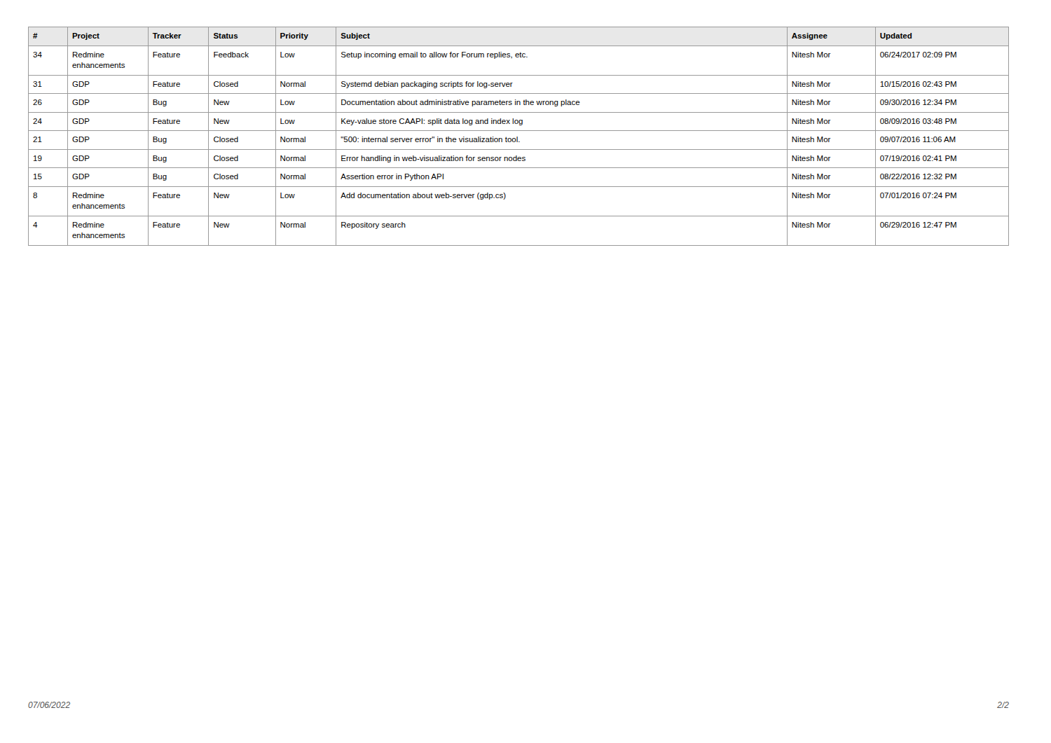| # | Project | Tracker | Status | Priority | Subject | Assignee | Updated |
| --- | --- | --- | --- | --- | --- | --- | --- |
| 34 | Redmine enhancements | Feature | Feedback | Low | Setup incoming email to allow for Forum replies, etc. | Nitesh Mor | 06/24/2017 02:09 PM |
| 31 | GDP | Feature | Closed | Normal | Systemd debian packaging scripts for log-server | Nitesh Mor | 10/15/2016 02:43 PM |
| 26 | GDP | Bug | New | Low | Documentation about administrative parameters in the wrong place | Nitesh Mor | 09/30/2016 12:34 PM |
| 24 | GDP | Feature | New | Low | Key-value store CAAPI: split data log and index log | Nitesh Mor | 08/09/2016 03:48 PM |
| 21 | GDP | Bug | Closed | Normal | "500: internal server error" in the visualization tool. | Nitesh Mor | 09/07/2016 11:06 AM |
| 19 | GDP | Bug | Closed | Normal | Error handling in web-visualization for sensor nodes | Nitesh Mor | 07/19/2016 02:41 PM |
| 15 | GDP | Bug | Closed | Normal | Assertion error in Python API | Nitesh Mor | 08/22/2016 12:32 PM |
| 8 | Redmine enhancements | Feature | New | Low | Add documentation about web-server (gdp.cs) | Nitesh Mor | 07/01/2016 07:24 PM |
| 4 | Redmine enhancements | Feature | New | Normal | Repository search | Nitesh Mor | 06/29/2016 12:47 PM |
07/06/2022 2/2